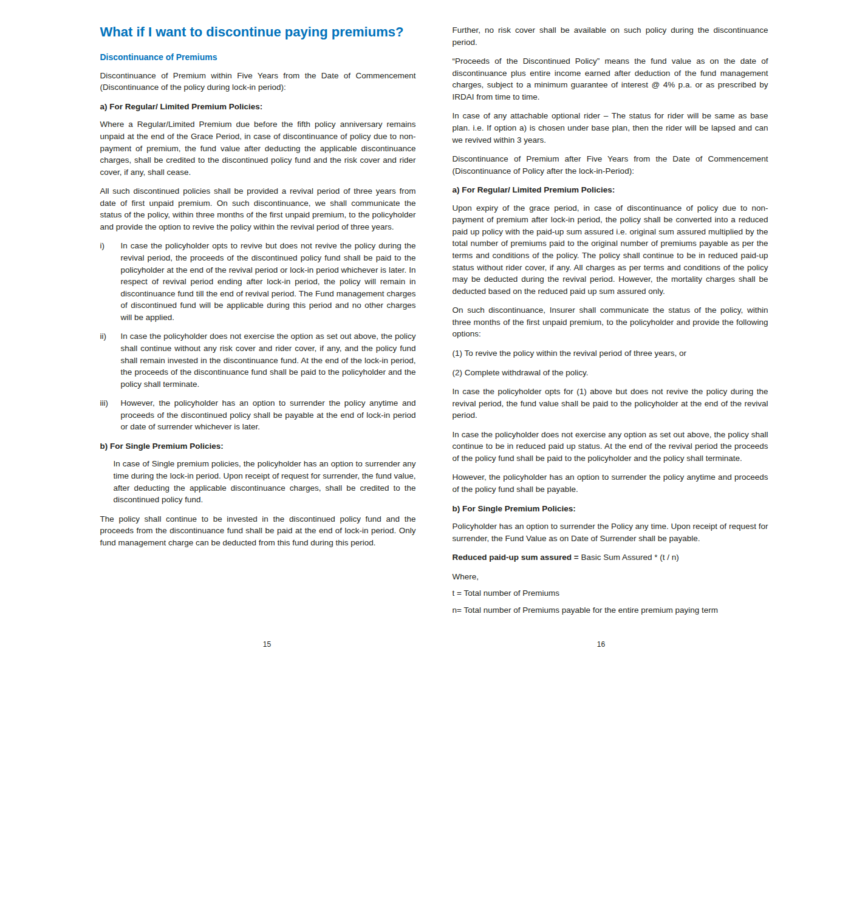What if I want to discontinue paying premiums?
Discontinuance of Premiums
Discontinuance of Premium within Five Years from the Date of Commencement (Discontinuance of the policy during lock-in period):
a) For Regular/ Limited Premium Policies:
Where a Regular/Limited Premium due before the fifth policy anniversary remains unpaid at the end of the Grace Period, in case of discontinuance of policy due to non-payment of premium, the fund value after deducting the applicable discontinuance charges, shall be credited to the discontinued policy fund and the risk cover and rider cover, if any, shall cease.
All such discontinued policies shall be provided a revival period of three years from date of first unpaid premium. On such discontinuance, we shall communicate the status of the policy, within three months of the first unpaid premium, to the policyholder and provide the option to revive the policy within the revival period of three years.
i) In case the policyholder opts to revive but does not revive the policy during the revival period, the proceeds of the discontinued policy fund shall be paid to the policyholder at the end of the revival period or lock-in period whichever is later. In respect of revival period ending after lock-in period, the policy will remain in discontinuance fund till the end of revival period. The Fund management charges of discontinued fund will be applicable during this period and no other charges will be applied.
ii) In case the policyholder does not exercise the option as set out above, the policy shall continue without any risk cover and rider cover, if any, and the policy fund shall remain invested in the discontinuance fund. At the end of the lock-in period, the proceeds of the discontinuance fund shall be paid to the policyholder and the policy shall terminate.
iii) However, the policyholder has an option to surrender the policy anytime and proceeds of the discontinued policy shall be payable at the end of lock-in period or date of surrender whichever is later.
b) For Single Premium Policies:
In case of Single premium policies, the policyholder has an option to surrender any time during the lock-in period. Upon receipt of request for surrender, the fund value, after deducting the applicable discontinuance charges, shall be credited to the discontinued policy fund.
The policy shall continue to be invested in the discontinued policy fund and the proceeds from the discontinuance fund shall be paid at the end of lock-in period. Only fund management charge can be deducted from this fund during this period.
Further, no risk cover shall be available on such policy during the discontinuance period.
“Proceeds of the Discontinued Policy” means the fund value as on the date of discontinuance plus entire income earned after deduction of the fund management charges, subject to a minimum guarantee of interest @ 4% p.a. or as prescribed by IRDAI from time to time.
In case of any attachable optional rider – The status for rider will be same as base plan. i.e. If option a) is chosen under base plan, then the rider will be lapsed and can we revived within 3 years.
Discontinuance of Premium after Five Years from the Date of Commencement (Discontinuance of Policy after the lock-in-Period):
a) For Regular/ Limited Premium Policies:
Upon expiry of the grace period, in case of discontinuance of policy due to non-payment of premium after lock-in period, the policy shall be converted into a reduced paid up policy with the paid-up sum assured i.e. original sum assured multiplied by the total number of premiums paid to the original number of premiums payable as per the terms and conditions of the policy. The policy shall continue to be in reduced paid-up status without rider cover, if any. All charges as per terms and conditions of the policy may be deducted during the revival period. However, the mortality charges shall be deducted based on the reduced paid up sum assured only.
On such discontinuance, Insurer shall communicate the status of the policy, within three months of the first unpaid premium, to the policyholder and provide the following options:
(1) To revive the policy within the revival period of three years, or
(2) Complete withdrawal of the policy.
In case the policyholder opts for (1) above but does not revive the policy during the revival period, the fund value shall be paid to the policyholder at the end of the revival period.
In case the policyholder does not exercise any option as set out above, the policy shall continue to be in reduced paid up status. At the end of the revival period the proceeds of the policy fund shall be paid to the policyholder and the policy shall terminate.
However, the policyholder has an option to surrender the policy anytime and proceeds of the policy fund shall be payable.
b) For Single Premium Policies:
Policyholder has an option to surrender the Policy any time. Upon receipt of request for surrender, the Fund Value as on Date of Surrender shall be payable.
Reduced paid-up sum assured = Basic Sum Assured * (t / n)
Where,
t = Total number of Premiums
n= Total number of Premiums payable for the entire premium paying term
15 16